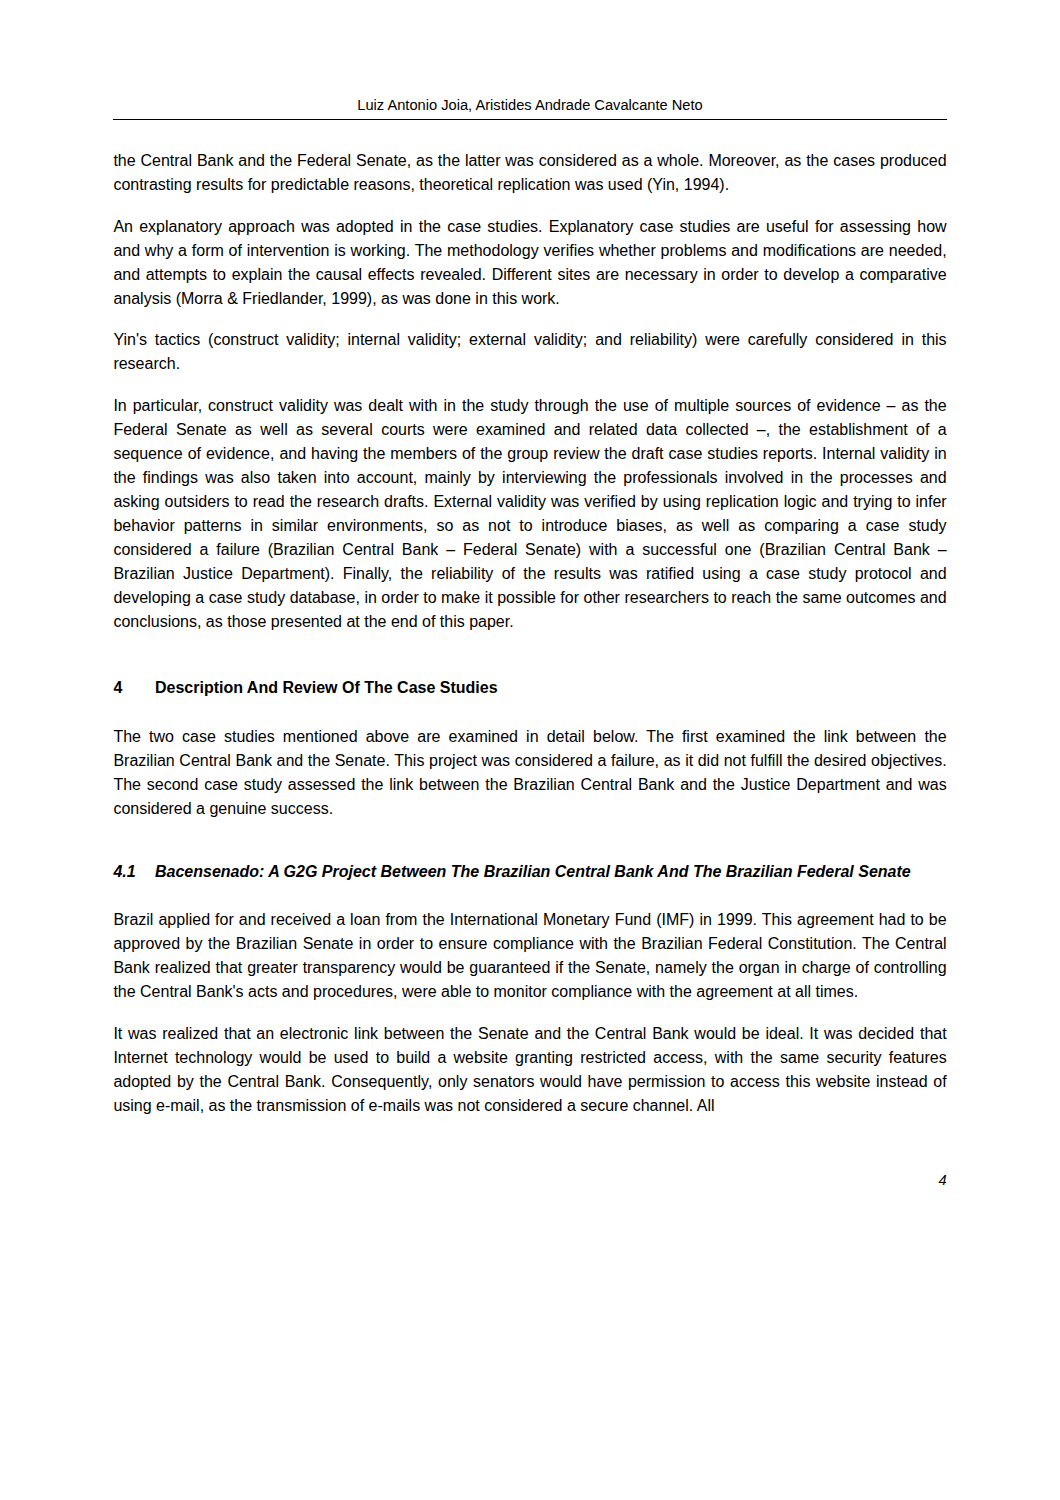Luiz Antonio Joia, Aristides Andrade Cavalcante Neto
the Central Bank and the Federal Senate, as the latter was considered as a whole. Moreover, as the cases produced contrasting results for predictable reasons, theoretical replication was used (Yin, 1994).
An explanatory approach was adopted in the case studies. Explanatory case studies are useful for assessing how and why a form of intervention is working. The methodology verifies whether problems and modifications are needed, and attempts to explain the causal effects revealed. Different sites are necessary in order to develop a comparative analysis (Morra & Friedlander, 1999), as was done in this work.
Yin's tactics (construct validity; internal validity; external validity; and reliability) were carefully considered in this research.
In particular, construct validity was dealt with in the study through the use of multiple sources of evidence – as the Federal Senate as well as several courts were examined and related data collected –, the establishment of a sequence of evidence, and having the members of the group review the draft case studies reports. Internal validity in the findings was also taken into account, mainly by interviewing the professionals involved in the processes and asking outsiders to read the research drafts. External validity was verified by using replication logic and trying to infer behavior patterns in similar environments, so as not to introduce biases, as well as comparing a case study considered a failure (Brazilian Central Bank – Federal Senate) with a successful one (Brazilian Central Bank – Brazilian Justice Department). Finally, the reliability of the results was ratified using a case study protocol and developing a case study database, in order to make it possible for other researchers to reach the same outcomes and conclusions, as those presented at the end of this paper.
4 Description And Review Of The Case Studies
The two case studies mentioned above are examined in detail below. The first examined the link between the Brazilian Central Bank and the Senate. This project was considered a failure, as it did not fulfill the desired objectives. The second case study assessed the link between the Brazilian Central Bank and the Justice Department and was considered a genuine success.
4.1 Bacensenado: A G2G Project Between The Brazilian Central Bank And The Brazilian Federal Senate
Brazil applied for and received a loan from the International Monetary Fund (IMF) in 1999. This agreement had to be approved by the Brazilian Senate in order to ensure compliance with the Brazilian Federal Constitution. The Central Bank realized that greater transparency would be guaranteed if the Senate, namely the organ in charge of controlling the Central Bank's acts and procedures, were able to monitor compliance with the agreement at all times.
It was realized that an electronic link between the Senate and the Central Bank would be ideal. It was decided that Internet technology would be used to build a website granting restricted access, with the same security features adopted by the Central Bank. Consequently, only senators would have permission to access this website instead of using e-mail, as the transmission of e-mails was not considered a secure channel. All
4